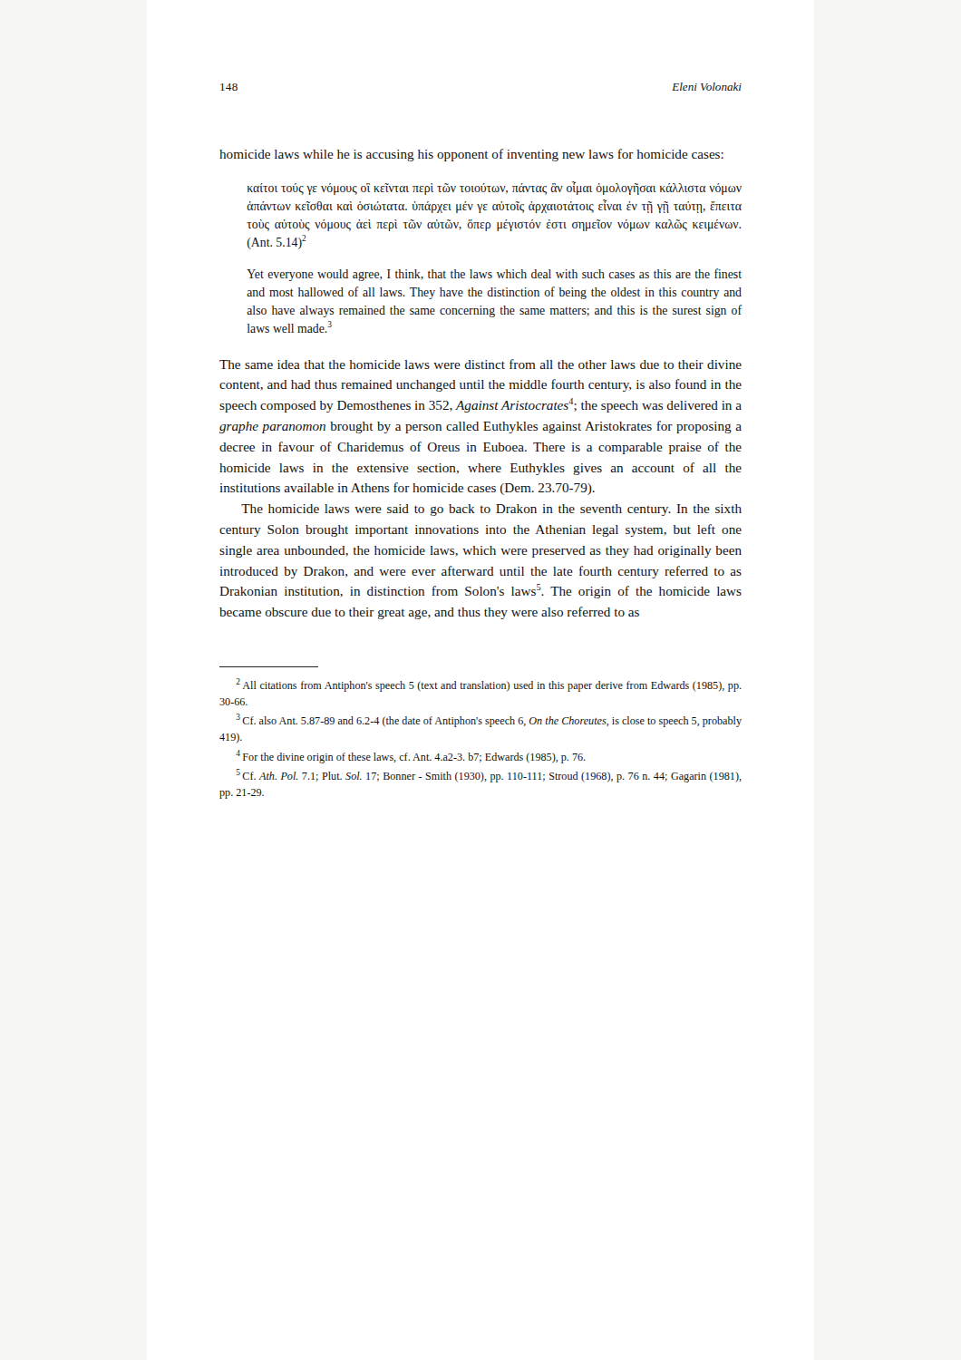148 Eleni Volonaki
homicide laws while he is accusing his opponent of inventing new laws for homicide cases:
καίτοι τούς γε νόμους οἳ κεῖνται περὶ τῶν τοιούτων, πάντας ἂν οἶμαι ὁμολογῆσαι κάλλιστα νόμων ἁπάντων κεῖσθαι καὶ ὁσιώτατα. ὑπάρχει μέν γε αὐτοῖς ἀρχαιοτάτοις εἶναι ἐν τῇ γῇ ταύτῃ, ἔπειτα τοὺς αὐτοὺς νόμους ἀεὶ περὶ τῶν αὐτῶν, ὅπερ μέγιστόν ἐστι σημεῖον νόμων καλῶς κειμένων. (Ant. 5.14)2
Yet everyone would agree, I think, that the laws which deal with such cases as this are the finest and most hallowed of all laws. They have the distinction of being the oldest in this country and also have always remained the same concerning the same matters; and this is the surest sign of laws well made.3
The same idea that the homicide laws were distinct from all the other laws due to their divine content, and had thus remained unchanged until the middle fourth century, is also found in the speech composed by Demosthenes in 352, Against Aristocrates4; the speech was delivered in a graphe paranomon brought by a person called Euthykles against Aristokrates for proposing a decree in favour of Charidemus of Oreus in Euboea. There is a comparable praise of the homicide laws in the extensive section, where Euthykles gives an account of all the institutions available in Athens for homicide cases (Dem. 23.70-79).
The homicide laws were said to go back to Drakon in the seventh century. In the sixth century Solon brought important innovations into the Athenian legal system, but left one single area unbounded, the homicide laws, which were preserved as they had originally been introduced by Drakon, and were ever afterward until the late fourth century referred to as Drakonian institution, in distinction from Solon's laws5. The origin of the homicide laws became obscure due to their great age, and thus they were also referred to as
2 All citations from Antiphon's speech 5 (text and translation) used in this paper derive from Edwards (1985), pp. 30-66.
3 Cf. also Ant. 5.87-89 and 6.2-4 (the date of Antiphon's speech 6, On the Choreutes, is close to speech 5, probably 419).
4 For the divine origin of these laws, cf. Ant. 4.a2-3. b7; Edwards (1985), p. 76.
5 Cf. Ath. Pol. 7.1; Plut. Sol. 17; Bonner - Smith (1930), pp. 110-111; Stroud (1968), p. 76 n. 44; Gagarin (1981), pp. 21-29.